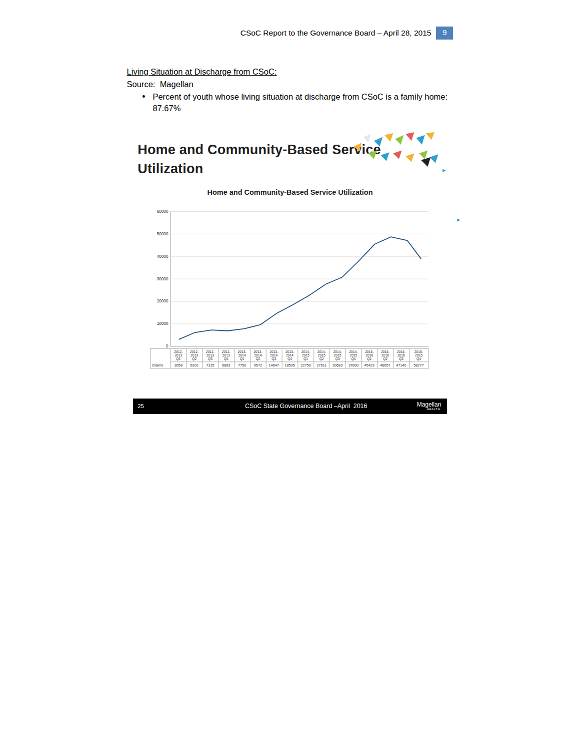CSoC Report to the Governance Board – April 28, 2015
9
Living Situation at Discharge from CSoC:
Source: Magellan
Percent of youth whose living situation at discharge from CSoC is a family home: 87.67%
Home and Community-Based Service Utilization
Home and Community-Based Service Utilization
60000 50000 40000 30000 20000 10000 0 2012-2013Q1 2012-2013Q2 2012-2013Q3 2012-2013Q4 2013-2014Q1 2013-2014Q2 2013-2014Q3 2013-2014Q4 2014-2015Q1 2014-2015Q2 2014-2015Q3 2014-2015Q4 2015-2016Q1 2015-2016Q2 2015-2016Q3 2015-2016Q4 Claims 3058 6202 7315 6883 7750 9572 14647 18595 22750 27611 30683 37800 45423 48657 47140 58277
25
CSoC State Governance Board –April 2016
MagellanHEALTH.
▸
▸